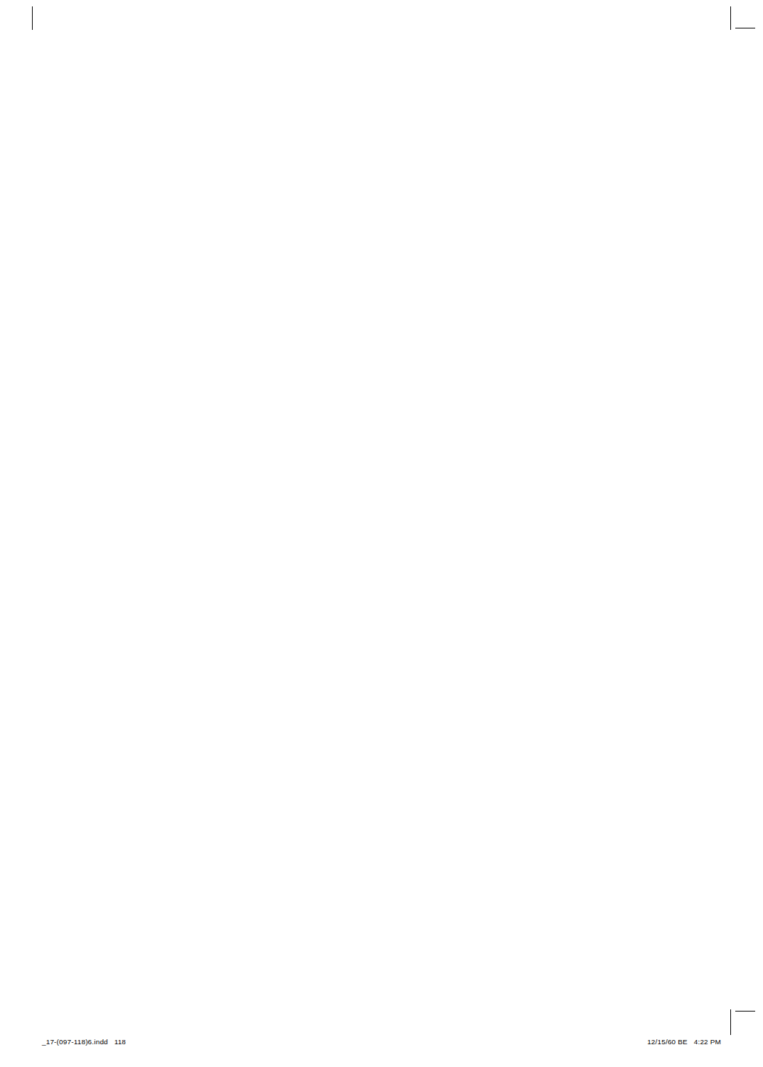_17-(097-118)6.indd 118 12/15/60 BE 4:22 PM